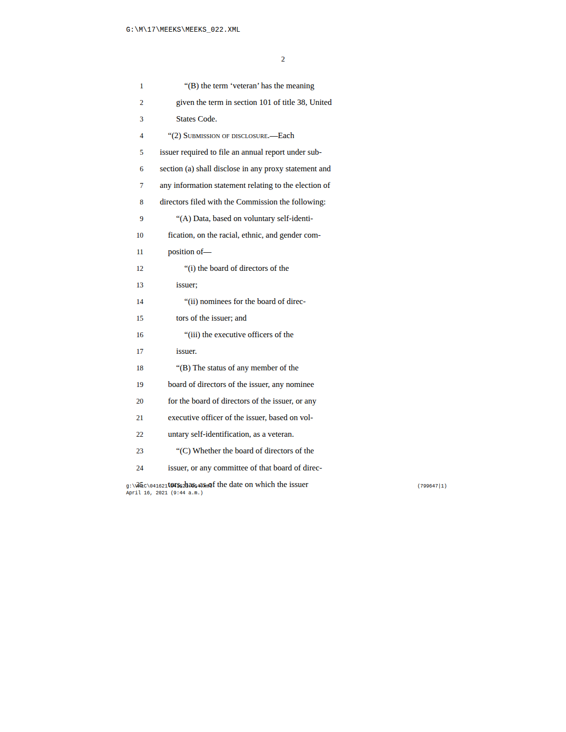G:\M\17\MEEKS\MEEKS_022.XML
2
| 1 | “(B) the term ‘veteran’ has the meaning |
| 2 | given the term in section 101 of title 38, United |
| 3 | States Code. |
| 4 | “(2) Submission of disclosure. —Each |
| 5 | issuer required to file an annual report under sub- |
| 6 | section (a) shall disclose in any proxy statement and |
| 7 | any information statement relating to the election of |
| 8 | directors filed with the Commission the following: |
| 9 | “(A) Data, based on voluntary self-identi- |
| 10 | fication, on the racial, ethnic, and gender com- |
| 11 | position of— |
| 12 | “(i) the board of directors of the |
| 13 | issuer; |
| 14 | “(ii) nominees for the board of direc- |
| 15 | tors of the issuer; and |
| 16 | “(iii) the executive officers of the |
| 17 | issuer. |
| 18 | “(B) The status of any member of the |
| 19 | board of directors of the issuer, any nominee |
| 20 | for the board of directors of the issuer, or any |
| 21 | executive officer of the issuer, based on vol- |
| 22 | untary self-identification, as a veteran. |
| 23 | “(C) Whether the board of directors of the |
| 24 | issuer, or any committee of that board of direc- |
| 25 | tors, has, as of the date on which the issuer |
g:\VHLC\041621\041621.014.xml
April 16, 2021 (9:44 a.m.)
(799647|1)